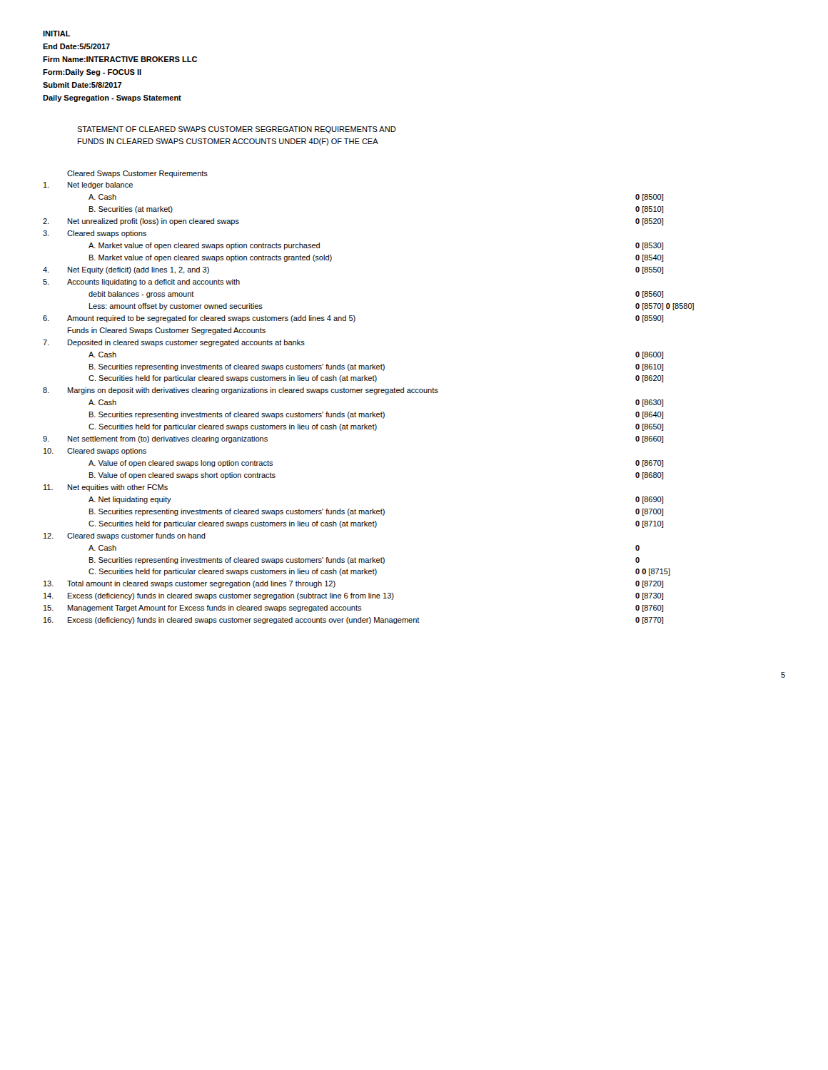INITIAL
End Date:5/5/2017
Firm Name:INTERACTIVE BROKERS LLC
Form:Daily Seg - FOCUS II
Submit Date:5/8/2017
Daily Segregation - Swaps Statement
STATEMENT OF CLEARED SWAPS CUSTOMER SEGREGATION REQUIREMENTS AND
FUNDS IN CLEARED SWAPS CUSTOMER ACCOUNTS UNDER 4D(F) OF THE CEA
| | Cleared Swaps Customer Requirements | |
| 1. | Net ledger balance | |
| | A. Cash | 0 [8500] |
| | B. Securities (at market) | 0 [8510] |
| 2. | Net unrealized profit (loss) in open cleared swaps | 0 [8520] |
| 3. | Cleared swaps options | |
| | A. Market value of open cleared swaps option contracts purchased | 0 [8530] |
| | B. Market value of open cleared swaps option contracts granted (sold) | 0 [8540] |
| 4. | Net Equity (deficit) (add lines 1, 2, and 3) | 0 [8550] |
| 5. | Accounts liquidating to a deficit and accounts with | |
| | debit balances - gross amount | 0 [8560] |
| | Less: amount offset by customer owned securities | 0 [8570] 0 [8580] |
| 6. | Amount required to be segregated for cleared swaps customers (add lines 4 and 5) | 0 [8590] |
| | Funds in Cleared Swaps Customer Segregated Accounts | |
| 7. | Deposited in cleared swaps customer segregated accounts at banks | |
| | A. Cash | 0 [8600] |
| | B. Securities representing investments of cleared swaps customers' funds (at market) | 0 [8610] |
| | C. Securities held for particular cleared swaps customers in lieu of cash (at market) | 0 [8620] |
| 8. | Margins on deposit with derivatives clearing organizations in cleared swaps customer segregated accounts | |
| | A. Cash | 0 [8630] |
| | B. Securities representing investments of cleared swaps customers' funds (at market) | 0 [8640] |
| | C. Securities held for particular cleared swaps customers in lieu of cash (at market) | 0 [8650] |
| 9. | Net settlement from (to) derivatives clearing organizations | 0 [8660] |
| 10. | Cleared swaps options | |
| | A. Value of open cleared swaps long option contracts | 0 [8670] |
| | B. Value of open cleared swaps short option contracts | 0 [8680] |
| 11. | Net equities with other FCMs | |
| | A. Net liquidating equity | 0 [8690] |
| | B. Securities representing investments of cleared swaps customers' funds (at market) | 0 [8700] |
| | C. Securities held for particular cleared swaps customers in lieu of cash (at market) | 0 [8710] |
| 12. | Cleared swaps customer funds on hand | |
| | A. Cash | 0 |
| | B. Securities representing investments of cleared swaps customers' funds (at market) | 0 |
| | C. Securities held for particular cleared swaps customers in lieu of cash (at market) | 0 0 [8715] |
| 13. | Total amount in cleared swaps customer segregation (add lines 7 through 12) | 0 [8720] |
| 14. | Excess (deficiency) funds in cleared swaps customer segregation (subtract line 6 from line 13) | 0 [8730] |
| 15. | Management Target Amount for Excess funds in cleared swaps segregated accounts | 0 [8760] |
| 16. | Excess (deficiency) funds in cleared swaps customer segregated accounts over (under) Management | 0 [8770] |
5